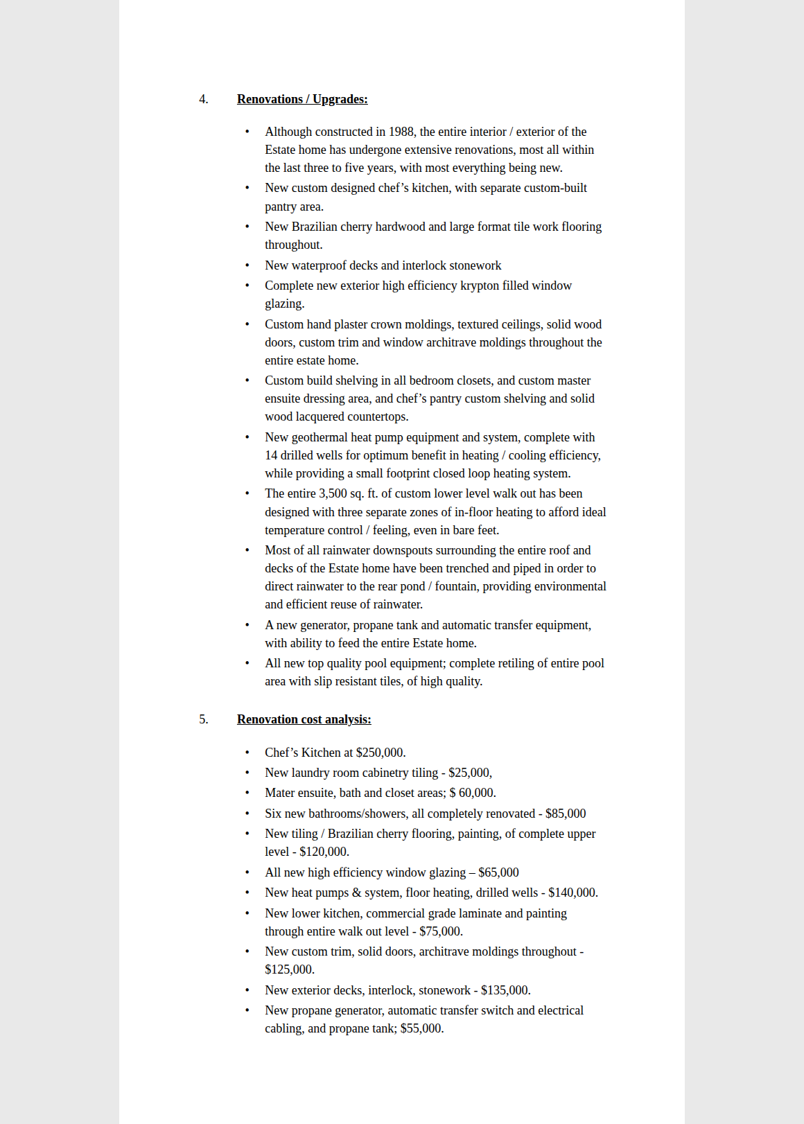4. Renovations / Upgrades:
Although constructed in 1988, the entire interior / exterior of the Estate home has undergone extensive renovations, most all within the last three to five years, with most everything being new.
New custom designed chef’s kitchen, with separate custom-built pantry area.
New Brazilian cherry hardwood and large format tile work flooring throughout.
New waterproof decks and interlock stonework
Complete new exterior high efficiency krypton filled window glazing.
Custom hand plaster crown moldings, textured ceilings, solid wood doors, custom trim and window architrave moldings throughout the entire estate home.
Custom build shelving in all bedroom closets, and custom master ensuite dressing area, and chef’s pantry custom shelving and solid wood lacquered countertops.
New geothermal heat pump equipment and system, complete with 14 drilled wells for optimum benefit in heating / cooling efficiency, while providing a small footprint closed loop heating system.
The entire 3,500 sq. ft. of custom lower level walk out has been designed with three separate zones of in-floor heating to afford ideal temperature control / feeling, even in bare feet.
Most of all rainwater downspouts surrounding the entire roof and decks of the Estate home have been trenched and piped in order to direct rainwater to the rear pond / fountain, providing environmental and efficient reuse of rainwater.
A new generator, propane tank and automatic transfer equipment, with ability to feed the entire Estate home.
All new top quality pool equipment; complete retiling of entire pool area with slip resistant tiles, of high quality.
5. Renovation cost analysis:
Chef’s Kitchen at $250,000.
New laundry room cabinetry tiling - $25,000,
Mater ensuite, bath and closet areas; $ 60,000.
Six new bathrooms/showers, all completely renovated - $85,000
New tiling / Brazilian cherry flooring, painting, of complete upper level - $120,000.
All new high efficiency window glazing – $65,000
New heat pumps & system, floor heating, drilled wells - $140,000.
New lower kitchen, commercial grade laminate and painting through entire walk out level - $75,000.
New custom trim, solid doors, architrave moldings throughout - $125,000.
New exterior decks, interlock, stonework - $135,000.
New propane generator, automatic transfer switch and electrical cabling, and propane tank; $55,000.